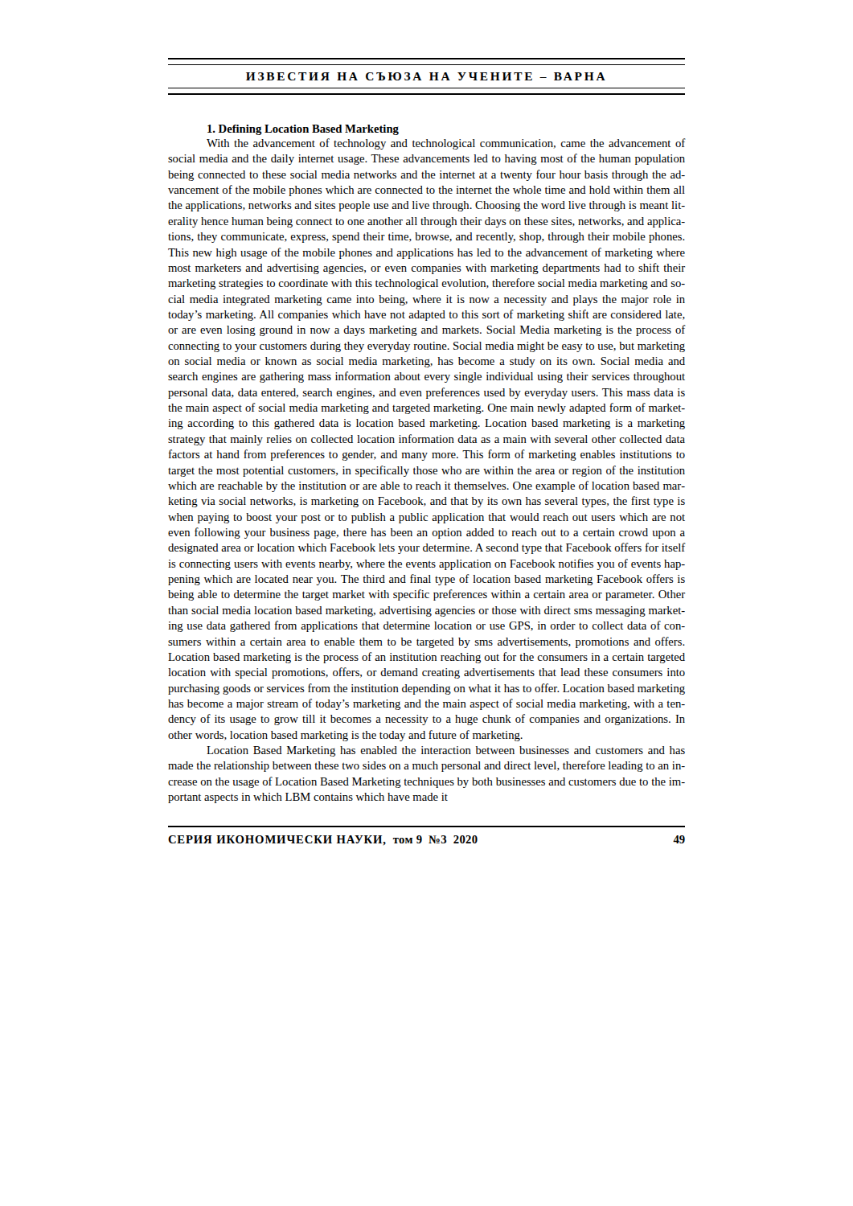Известия на Съюза на учените – Варна
1. Defining Location Based Marketing
With the advancement of technology and technological communication, came the advancement of social media and the daily internet usage. These advancements led to having most of the human population being connected to these social media networks and the internet at a twenty four hour basis through the advancement of the mobile phones which are connected to the internet the whole time and hold within them all the applications, networks and sites people use and live through. Choosing the word live through is meant literality hence human being connect to one another all through their days on these sites, networks, and applications, they communicate, express, spend their time, browse, and recently, shop, through their mobile phones. This new high usage of the mobile phones and applications has led to the advancement of marketing where most marketers and advertising agencies, or even companies with marketing departments had to shift their marketing strategies to coordinate with this technological evolution, therefore social media marketing and social media integrated marketing came into being, where it is now a necessity and plays the major role in today’s marketing. All companies which have not adapted to this sort of marketing shift are considered late, or are even losing ground in now a days marketing and markets. Social Media marketing is the process of connecting to your customers during they everyday routine. Social media might be easy to use, but marketing on social media or known as social media marketing, has become a study on its own. Social media and search engines are gathering mass information about every single individual using their services throughout personal data, data entered, search engines, and even preferences used by everyday users. This mass data is the main aspect of social media marketing and targeted marketing. One main newly adapted form of marketing according to this gathered data is location based marketing. Location based marketing is a marketing strategy that mainly relies on collected location information data as a main with several other collected data factors at hand from preferences to gender, and many more. This form of marketing enables institutions to target the most potential customers, in specifically those who are within the area or region of the institution which are reachable by the institution or are able to reach it themselves. One example of location based marketing via social networks, is marketing on Facebook, and that by its own has several types, the first type is when paying to boost your post or to publish a public application that would reach out users which are not even following your business page, there has been an option added to reach out to a certain crowd upon a designated area or location which Facebook lets your determine. A second type that Facebook offers for itself is connecting users with events nearby, where the events application on Facebook notifies you of events happening which are located near you. The third and final type of location based marketing Facebook offers is being able to determine the target market with specific preferences within a certain area or parameter. Other than social media location based marketing, advertising agencies or those with direct sms messaging marketing use data gathered from applications that determine location or use GPS, in order to collect data of consumers within a certain area to enable them to be targeted by sms advertisements, promotions and offers. Location based marketing is the process of an institution reaching out for the consumers in a certain targeted location with special promotions, offers, or demand creating advertisements that lead these consumers into purchasing goods or services from the institution depending on what it has to offer. Location based marketing has become a major stream of today’s marketing and the main aspect of social media marketing, with a tendency of its usage to grow till it becomes a necessity to a huge chunk of companies and organizations. In other words, location based marketing is the today and future of marketing.
Location Based Marketing has enabled the interaction between businesses and customers and has made the relationship between these two sides on a much personal and direct level, therefore leading to an increase on the usage of Location Based Marketing techniques by both businesses and customers due to the important aspects in which LBM contains which have made it
СЕРИЯ ИКОНОМИЧЕСКИ НАУКИ, том 9 №3 2020
49